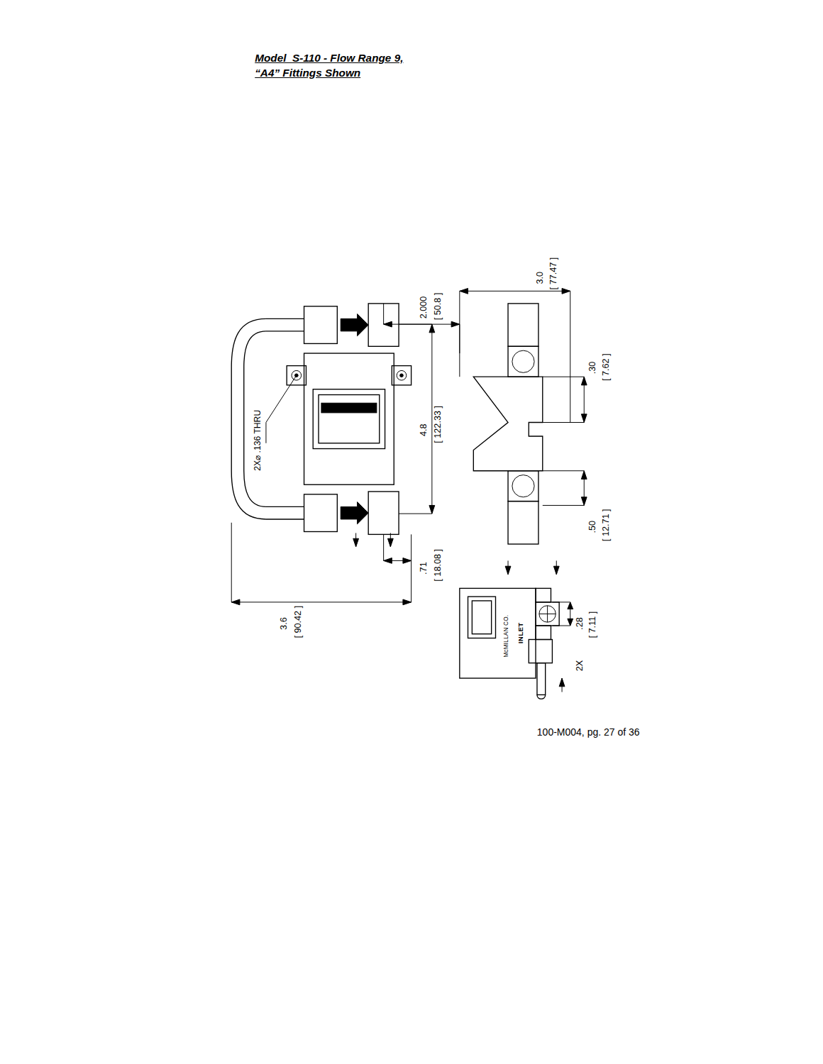Model S-110 - Flow Range 9, “A4” Fittings Shown
============================================================ LEFT VIEW (front view, rotated layout as in original) ============================================================ 2X⌀ .136 THRU 2.000 [ 50.8 ] 4.8 [ 122.33 ] .71 [ 18.08 ] 3.6 [ 90.42 ] ============================================================ RIGHT TOP VIEW (side profile) ============================================================ 3.0 [ 77.47 ] .30 [ 7.62 ] .50 [ 12.71 ] ============================================================ RIGHT BOTTOM VIEW (face view with INLET label) ============================================================ McMILLAN CO. INLET .28 [ 7.11 ] 2X
100-M004, pg. 27 of 36